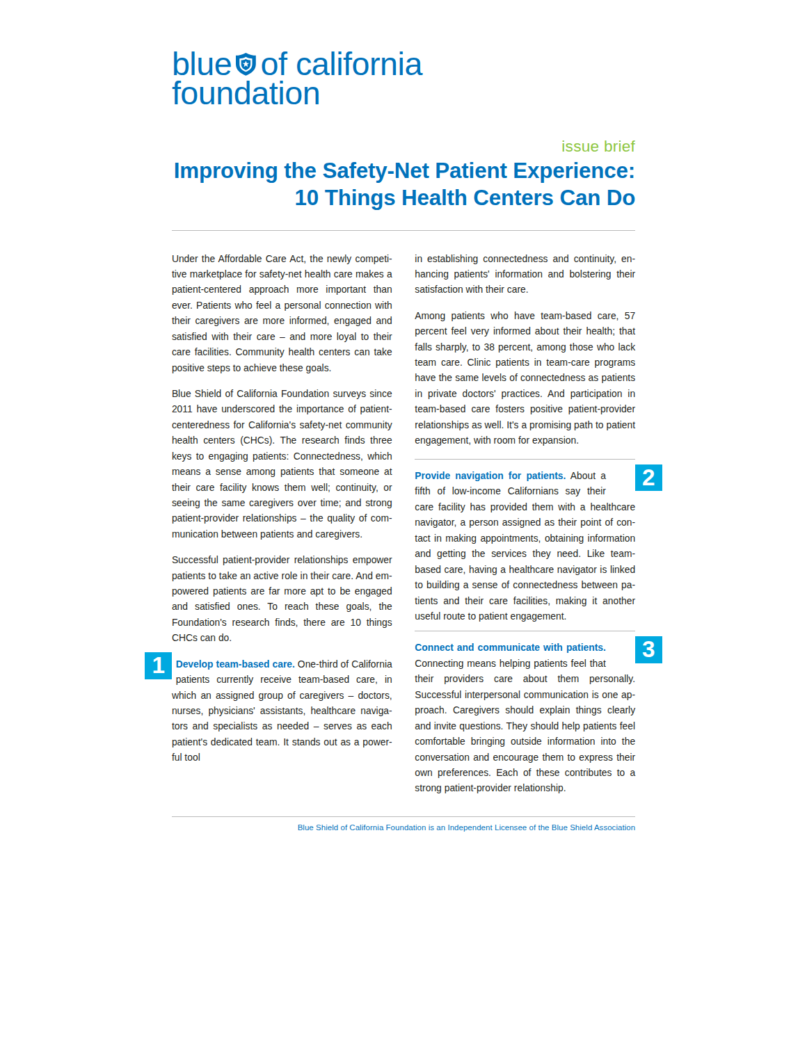blue of california
foundation
issue brief
Improving the Safety-Net Patient Experience:
10 Things Health Centers Can Do
Under the Affordable Care Act, the newly competitive marketplace for safety-net health care makes a patient-centered approach more important than ever. Patients who feel a personal connection with their caregivers are more informed, engaged and satisfied with their care – and more loyal to their care facilities. Community health centers can take positive steps to achieve these goals.
Blue Shield of California Foundation surveys since 2011 have underscored the importance of patient-centeredness for California's safety-net community health centers (CHCs). The research finds three keys to engaging patients: Connectedness, which means a sense among patients that someone at their care facility knows them well; continuity, or seeing the same caregivers over time; and strong patient-provider relationships – the quality of communication between patients and caregivers.
Successful patient-provider relationships empower patients to take an active role in their care. And empowered patients are far more apt to be engaged and satisfied ones. To reach these goals, the Foundation's research finds, there are 10 things CHCs can do.
1
Develop team-based care. One-third of California patients currently receive team-based care, in which an assigned group of caregivers – doctors, nurses, physicians' assistants, healthcare navigators and specialists as needed – serves as each patient's dedicated team. It stands out as a powerful tool
in establishing connectedness and continuity, enhancing patients' information and bolstering their satisfaction with their care.
Among patients who have team-based care, 57 percent feel very informed about their health; that falls sharply, to 38 percent, among those who lack team care. Clinic patients in team-care programs have the same levels of connectedness as patients in private doctors' practices. And participation in team-based care fosters positive patient-provider relationships as well. It's a promising path to patient engagement, with room for expansion.
2
Provide navigation for patients. About a fifth of low-income Californians say their care facility has provided them with a healthcare navigator, a person assigned as their point of contact in making appointments, obtaining information and getting the services they need. Like team-based care, having a healthcare navigator is linked to building a sense of connectedness between patients and their care facilities, making it another useful route to patient engagement.
3
Connect and communicate with patients. Connecting means helping patients feel that their providers care about them personally. Successful interpersonal communication is one approach. Caregivers should explain things clearly and invite questions. They should help patients feel comfortable bringing outside information into the conversation and encourage them to express their own preferences. Each of these contributes to a strong patient-provider relationship.
Blue Shield of California Foundation is an Independent Licensee of the Blue Shield Association